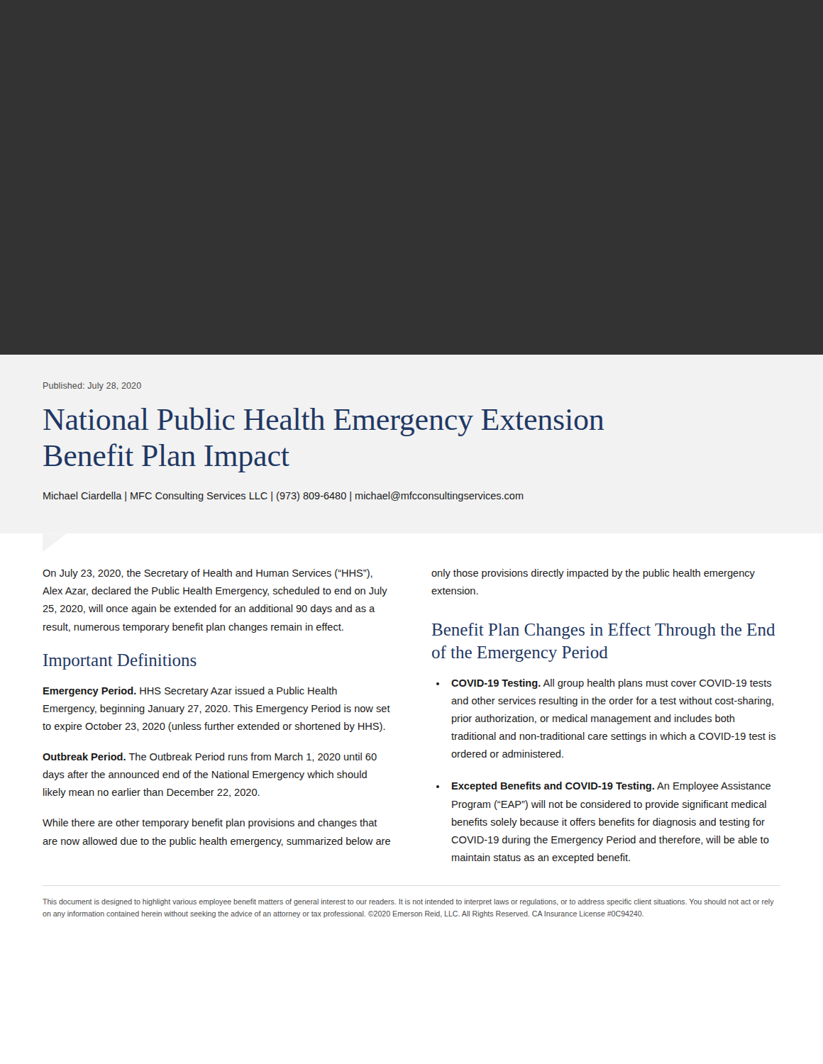Published: July 28, 2020
National Public Health Emergency Extension
Benefit Plan Impact
Michael Ciardella | MFC Consulting Services LLC | (973) 809-6480 | michael@mfcconsultingservices.com
On July 23, 2020, the Secretary of Health and Human Services (“HHS”), Alex Azar, declared the Public Health Emergency, scheduled to end on July 25, 2020, will once again be extended for an additional 90 days and as a result, numerous temporary benefit plan changes remain in effect.
Important Definitions
Emergency Period. HHS Secretary Azar issued a Public Health Emergency, beginning January 27, 2020. This Emergency Period is now set to expire October 23, 2020 (unless further extended or shortened by HHS).
Outbreak Period. The Outbreak Period runs from March 1, 2020 until 60 days after the announced end of the National Emergency which should likely mean no earlier than December 22, 2020.
While there are other temporary benefit plan provisions and changes that are now allowed due to the public health emergency, summarized below are only those provisions directly impacted by the public health emergency extension.
Benefit Plan Changes in Effect Through the End of the Emergency Period
COVID-19 Testing. All group health plans must cover COVID-19 tests and other services resulting in the order for a test without cost-sharing, prior authorization, or medical management and includes both traditional and non-traditional care settings in which a COVID-19 test is ordered or administered.
Excepted Benefits and COVID-19 Testing. An Employee Assistance Program (“EAP”) will not be considered to provide significant medical benefits solely because it offers benefits for diagnosis and testing for COVID-19 during the Emergency Period and therefore, will be able to maintain status as an excepted benefit.
This document is designed to highlight various employee benefit matters of general interest to our readers. It is not intended to interpret laws or regulations, or to address specific client situations. You should not act or rely on any information contained herein without seeking the advice of an attorney or tax professional. ©2020 Emerson Reid, LLC. All Rights Reserved. CA Insurance License #0C94240.